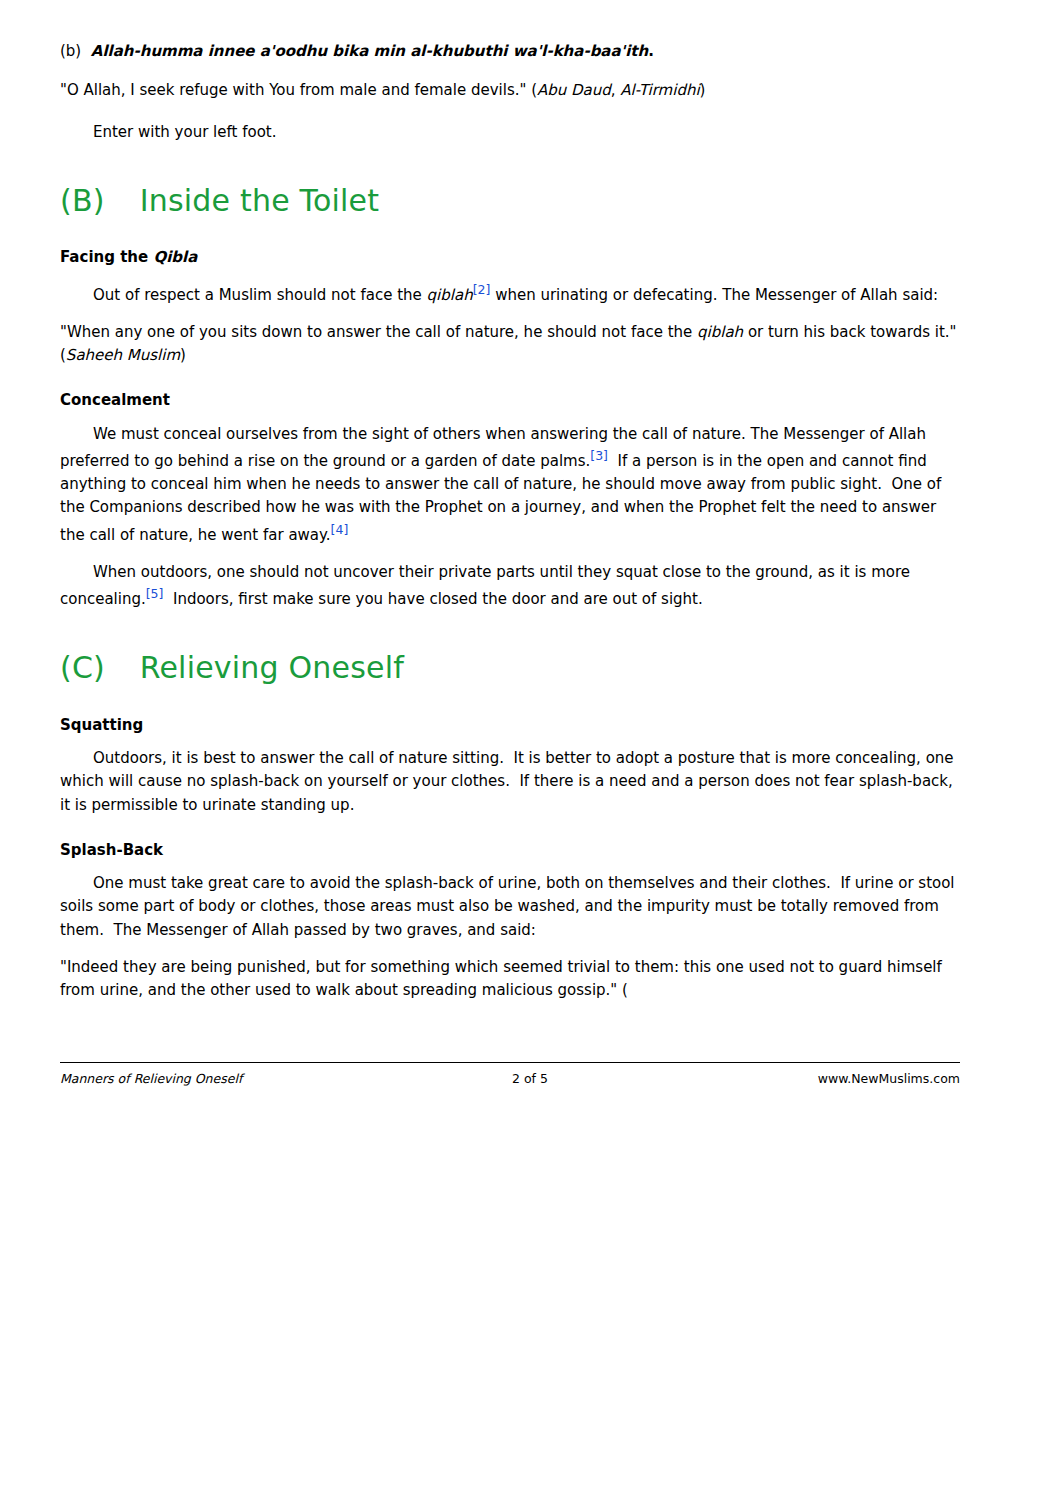(b) Allah-humma innee a'oodhu bika min al-khubuthi wa'l-kha-baa'ith.
"O Allah, I seek refuge with You from male and female devils." (Abu Daud, Al-Tirmidhi)
Enter with your left foot.
(B) Inside the Toilet
Facing the Qibla
Out of respect a Muslim should not face the qiblah[2] when urinating or defecating. The Messenger of Allah said:
"When any one of you sits down to answer the call of nature, he should not face the qiblah or turn his back towards it." (Saheeh Muslim)
Concealment
We must conceal ourselves from the sight of others when answering the call of nature. The Messenger of Allah preferred to go behind a rise on the ground or a garden of date palms.[3] If a person is in the open and cannot find anything to conceal him when he needs to answer the call of nature, he should move away from public sight. One of the Companions described how he was with the Prophet on a journey, and when the Prophet felt the need to answer the call of nature, he went far away.[4]
When outdoors, one should not uncover their private parts until they squat close to the ground, as it is more concealing.[5] Indoors, first make sure you have closed the door and are out of sight.
(C) Relieving Oneself
Squatting
Outdoors, it is best to answer the call of nature sitting. It is better to adopt a posture that is more concealing, one which will cause no splash-back on yourself or your clothes. If there is a need and a person does not fear splash-back, it is permissible to urinate standing up.
Splash-Back
One must take great care to avoid the splash-back of urine, both on themselves and their clothes. If urine or stool soils some part of body or clothes, those areas must also be washed, and the impurity must be totally removed from them. The Messenger of Allah passed by two graves, and said:
"Indeed they are being punished, but for something which seemed trivial to them: this one used not to guard himself from urine, and the other used to walk about spreading malicious gossip." (
Manners of Relieving Oneself 2 of 5 www.NewMuslims.com